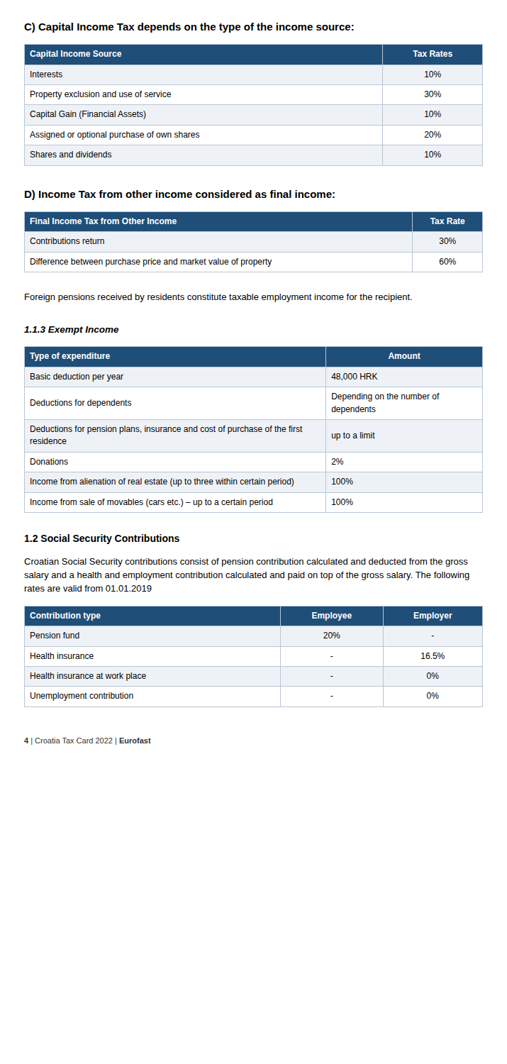C) Capital Income Tax depends on the type of the income source:
| Capital Income Source | Tax Rates |
| --- | --- |
| Interests | 10% |
| Property exclusion and use of service | 30% |
| Capital Gain (Financial Assets) | 10% |
| Assigned or optional purchase of own shares | 20% |
| Shares and dividends | 10% |
D) Income Tax from other income considered as final income:
| Final Income Tax from Other Income | Tax Rate |
| --- | --- |
| Contributions return | 30% |
| Difference between purchase price and market value of property | 60% |
Foreign pensions received by residents constitute taxable employment income for the recipient.
1.1.3 Exempt Income
| Type of expenditure | Amount |
| --- | --- |
| Basic deduction per year | 48,000 HRK |
| Deductions for dependents | Depending on the number of dependents |
| Deductions for pension plans, insurance and cost of purchase of the first residence | up to a limit |
| Donations | 2% |
| Income from alienation of real estate (up to three within certain period) | 100% |
| Income from sale of movables (cars etc.) – up to a certain period | 100% |
1.2 Social Security Contributions
Croatian Social Security contributions consist of pension contribution calculated and deducted from the gross salary and a health and employment contribution calculated and paid on top of the gross salary. The following rates are valid from 01.01.2019
| Contribution type | Employee | Employer |
| --- | --- | --- |
| Pension fund | 20% | - |
| Health insurance | - | 16.5% |
| Health insurance at work place | - | 0% |
| Unemployment contribution | - | 0% |
4 | Croatia Tax Card 2022 | Eurofast